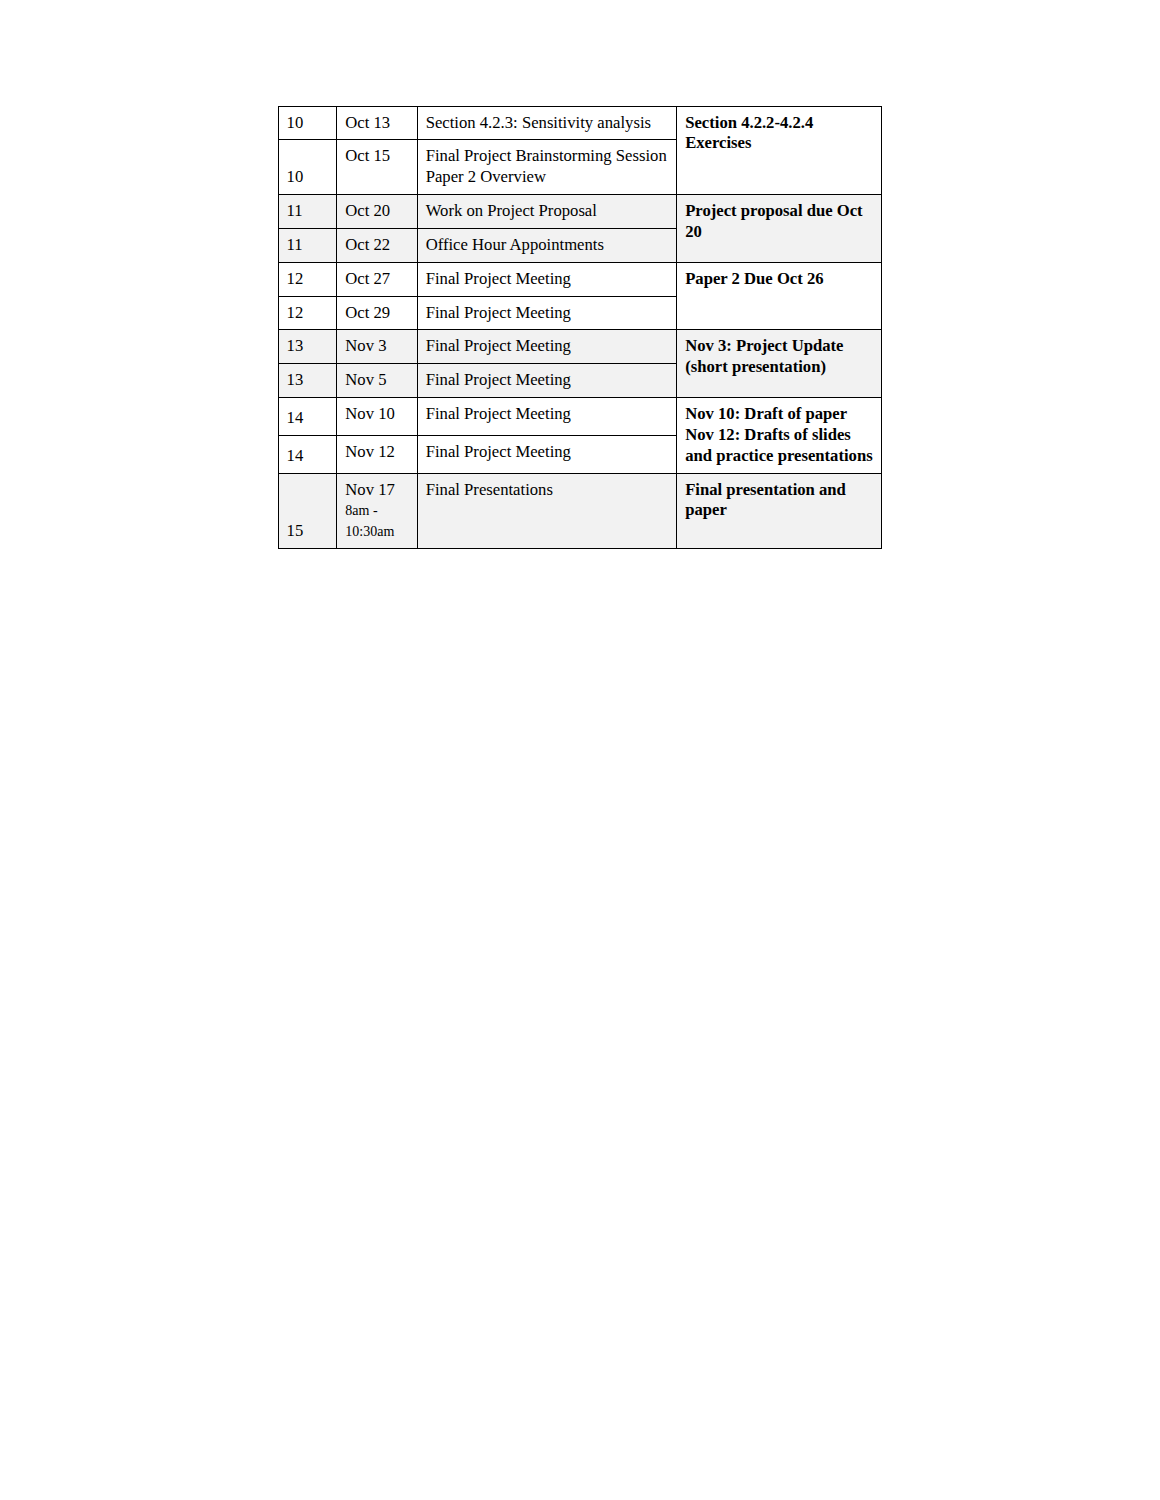| 10 | Oct 13 | Section 4.2.3: Sensitivity analysis | Section 4.2.2-4.2.4 Exercises |
| 10 | Oct 15 | Final Project Brainstorming Session Paper 2 Overview |
| 11 | Oct 20 | Work on Project Proposal | Project proposal due Oct 20 |
| 11 | Oct 22 | Office Hour Appointments |
| 12 | Oct 27 | Final Project Meeting | Paper 2 Due Oct 26 |
| 12 | Oct 29 | Final Project Meeting |
| 13 | Nov 3 | Final Project Meeting | Nov 3: Project Update (short presentation) |
| 13 | Nov 5 | Final Project Meeting |
| 14 | Nov 10 | Final Project Meeting | Nov 10: Draft of paper Nov 12: Drafts of slides and practice presentations |
| 14 | Nov 12 | Final Project Meeting |
| 15 | Nov 17 8am - 10:30am | Final Presentations | Final presentation and paper |